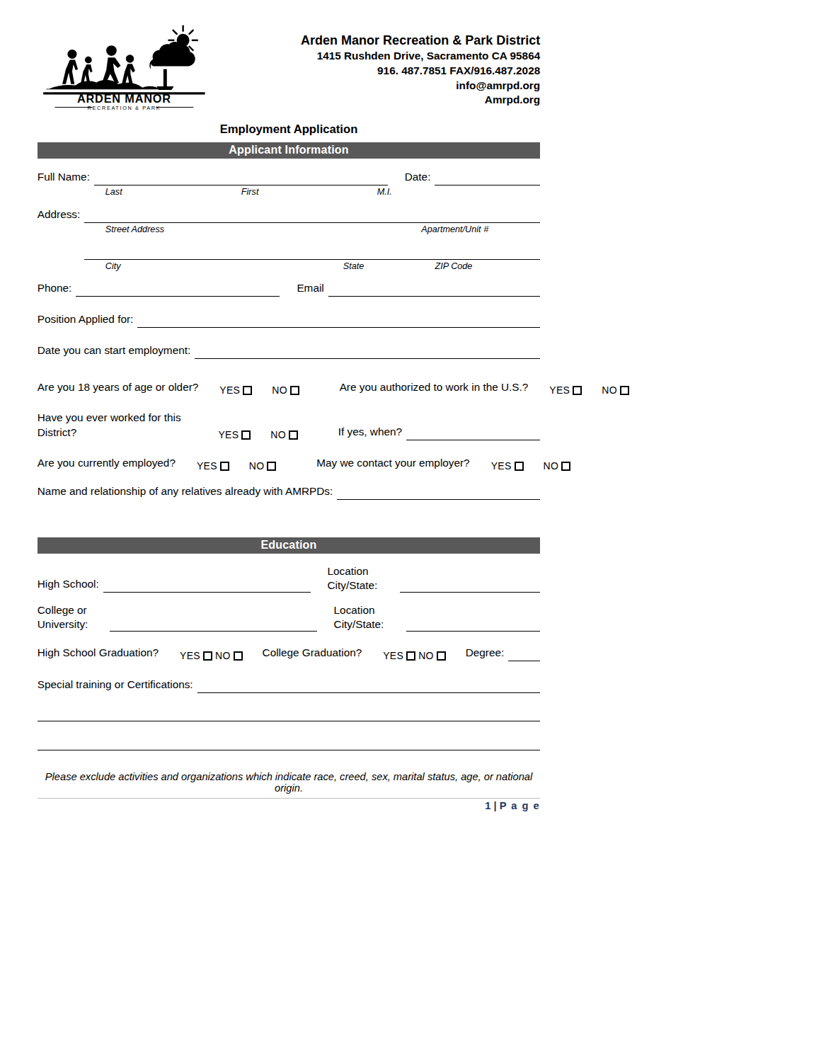ARDEN MANOR RECREATION & PARK
Arden Manor Recreation & Park District
1415 Rushden Drive, Sacramento CA 95864
916. 487.7851 FAX/916.487.2028
info@amrpd.org
Amrpd.org
Employment Application
Applicant Information
Full Name:
Date:
Last
First
M.I.
Address:
Street Address
Apartment/Unit #
Address:
City
State
ZIP Code
Phone:
Email
Position Applied for:
Date you can start employment:
Are you 18 years of age or older?
YES
NO
Are you authorized to work in the U.S.?
YES
NO
Have you ever worked for this District?
YES
NO
If yes, when?
Are you currently employed?
YES
NO
May we contact your employer?
YES
NO
Name and relationship of any relatives already with AMRPDs:
Education
High School:
Location
City/State:
College or University:
Location
City/State:
High School Graduation?
YES NO
College Graduation?
YES NO
Degree:
Special training or Certifications:
Please exclude activities and organizations which indicate race, creed, sex, marital status, age, or national origin.
1 | P a g e